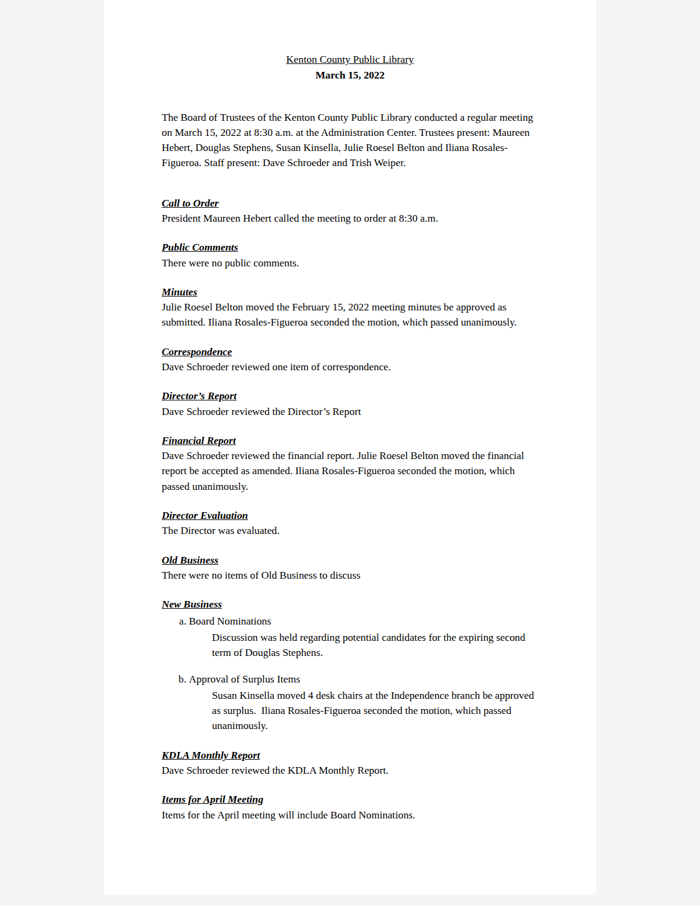Kenton County Public Library March 15, 2022
The Board of Trustees of the Kenton County Public Library conducted a regular meeting on March 15, 2022 at 8:30 a.m. at the Administration Center. Trustees present: Maureen Hebert, Douglas Stephens, Susan Kinsella, Julie Roesel Belton and Iliana Rosales-Figueroa. Staff present: Dave Schroeder and Trish Weiper.
Call to Order
President Maureen Hebert called the meeting to order at 8:30 a.m.
Public Comments
There were no public comments.
Minutes
Julie Roesel Belton moved the February 15, 2022 meeting minutes be approved as submitted. Iliana Rosales-Figueroa seconded the motion, which passed unanimously.
Correspondence
Dave Schroeder reviewed one item of correspondence.
Director’s Report
Dave Schroeder reviewed the Director’s Report
Financial Report
Dave Schroeder reviewed the financial report. Julie Roesel Belton moved the financial report be accepted as amended. Iliana Rosales-Figueroa seconded the motion, which passed unanimously.
Director Evaluation
The Director was evaluated.
Old Business
There were no items of Old Business to discuss
New Business
Board Nominations Discussion was held regarding potential candidates for the expiring second term of Douglas Stephens.
Approval of Surplus Items Susan Kinsella moved 4 desk chairs at the Independence branch be approved as surplus. Iliana Rosales-Figueroa seconded the motion, which passed unanimously.
KDLA Monthly Report
Dave Schroeder reviewed the KDLA Monthly Report.
Items for April Meeting
Items for the April meeting will include Board Nominations.